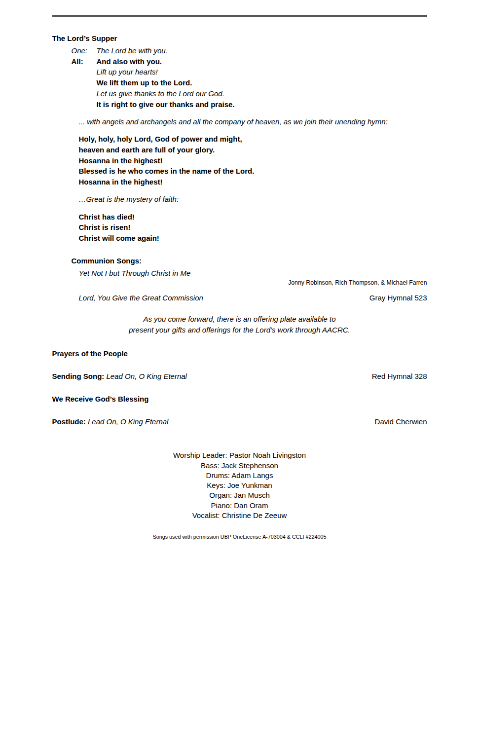The Lord’s Supper
One: The Lord be with you.
All: And also with you.
Lift up your hearts!
We lift them up to the Lord.
Let us give thanks to the Lord our God.
It is right to give our thanks and praise.
... with angels and archangels and all the company of heaven, as we join their unending hymn:
Holy, holy, holy Lord, God of power and might,
heaven and earth are full of your glory.
Hosanna in the highest!
Blessed is he who comes in the name of the Lord.
Hosanna in the highest!
…Great is the mystery of faith:
Christ has died!
Christ is risen!
Christ will come again!
Communion Songs:
Yet Not I but Through Christ in Me
Jonny Robinson, Rich Thompson, & Michael Farren
Lord, You Give the Great Commission Gray Hymnal 523
As you come forward, there is an offering plate available to
present your gifts and offerings for the Lord’s work through AACRC.
Prayers of the People
Sending Song: Lead On, O King Eternal Red Hymnal 328
We Receive God’s Blessing
Postlude: Lead On, O King Eternal David Cherwien
Worship Leader: Pastor Noah Livingston
Bass: Jack Stephenson
Drums: Adam Langs
Keys: Joe Yunkman
Organ: Jan Musch
Piano: Dan Oram
Vocalist: Christine De Zeeuw
Songs used with permission UBP OneLicense A-703004 & CCLI #224005